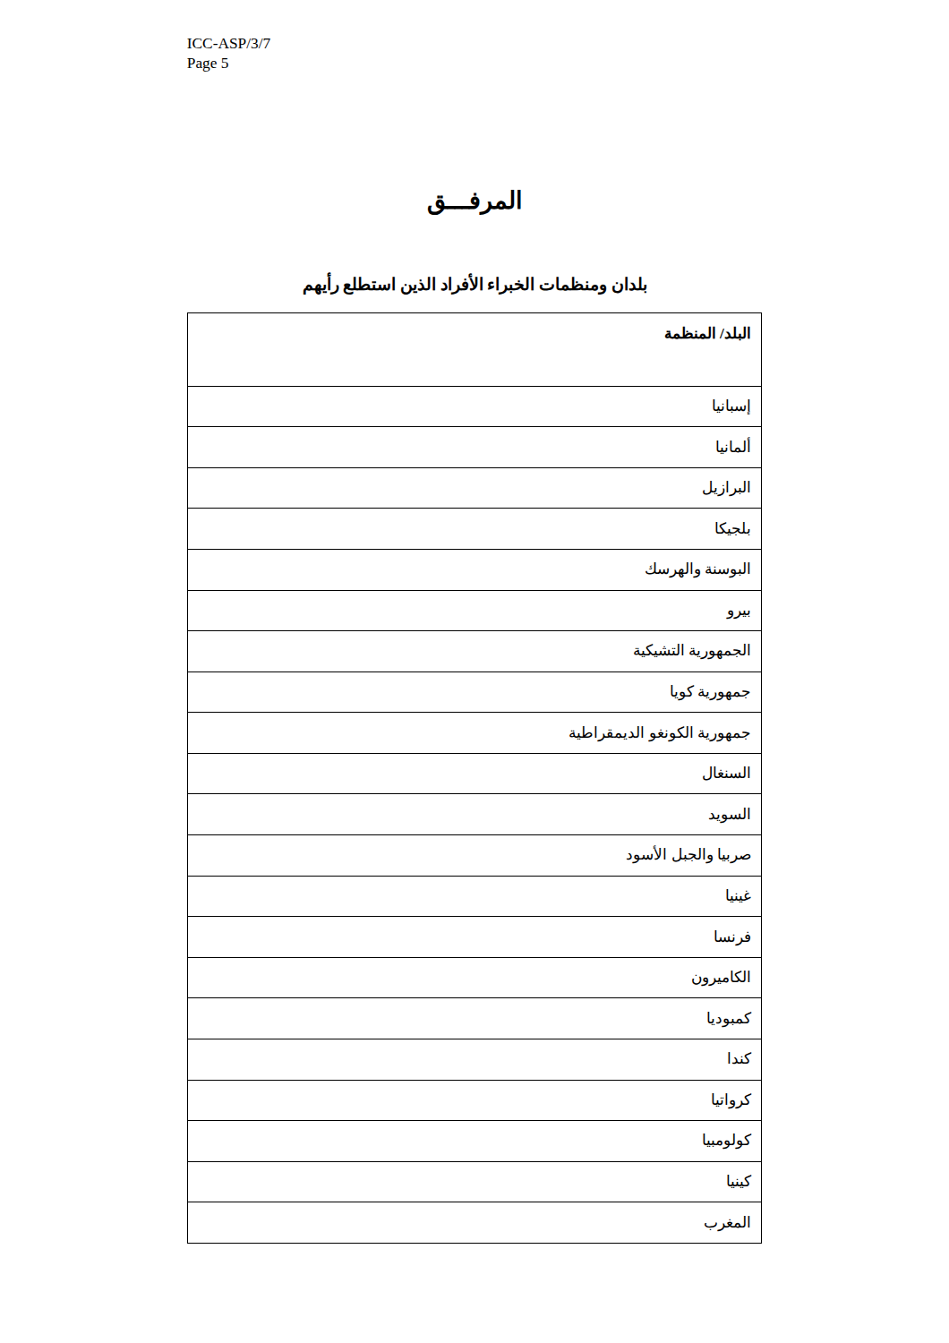ICC-ASP/3/7
Page 5
المرفـــق
بلدان ومنظمات الخبراء الأفراد الذين استطلع رأيهم
| البلد/ المنظمة |
| --- |
| إسبانيا |
| ألمانيا |
| البرازيل |
| بلجيكا |
| البوسنة والهرسك |
| بيرو |
| الجمهورية التشيكية |
| جمهورية كويا |
| جمهورية الكونغو الديمقراطية |
| السنغال |
| السويد |
| صربيا والجبل الأسود |
| غينيا |
| فرنسا |
| الكاميرون |
| كمبوديا |
| كندا |
| كرواتيا |
| كولومبيا |
| كينيا |
| المغرب |